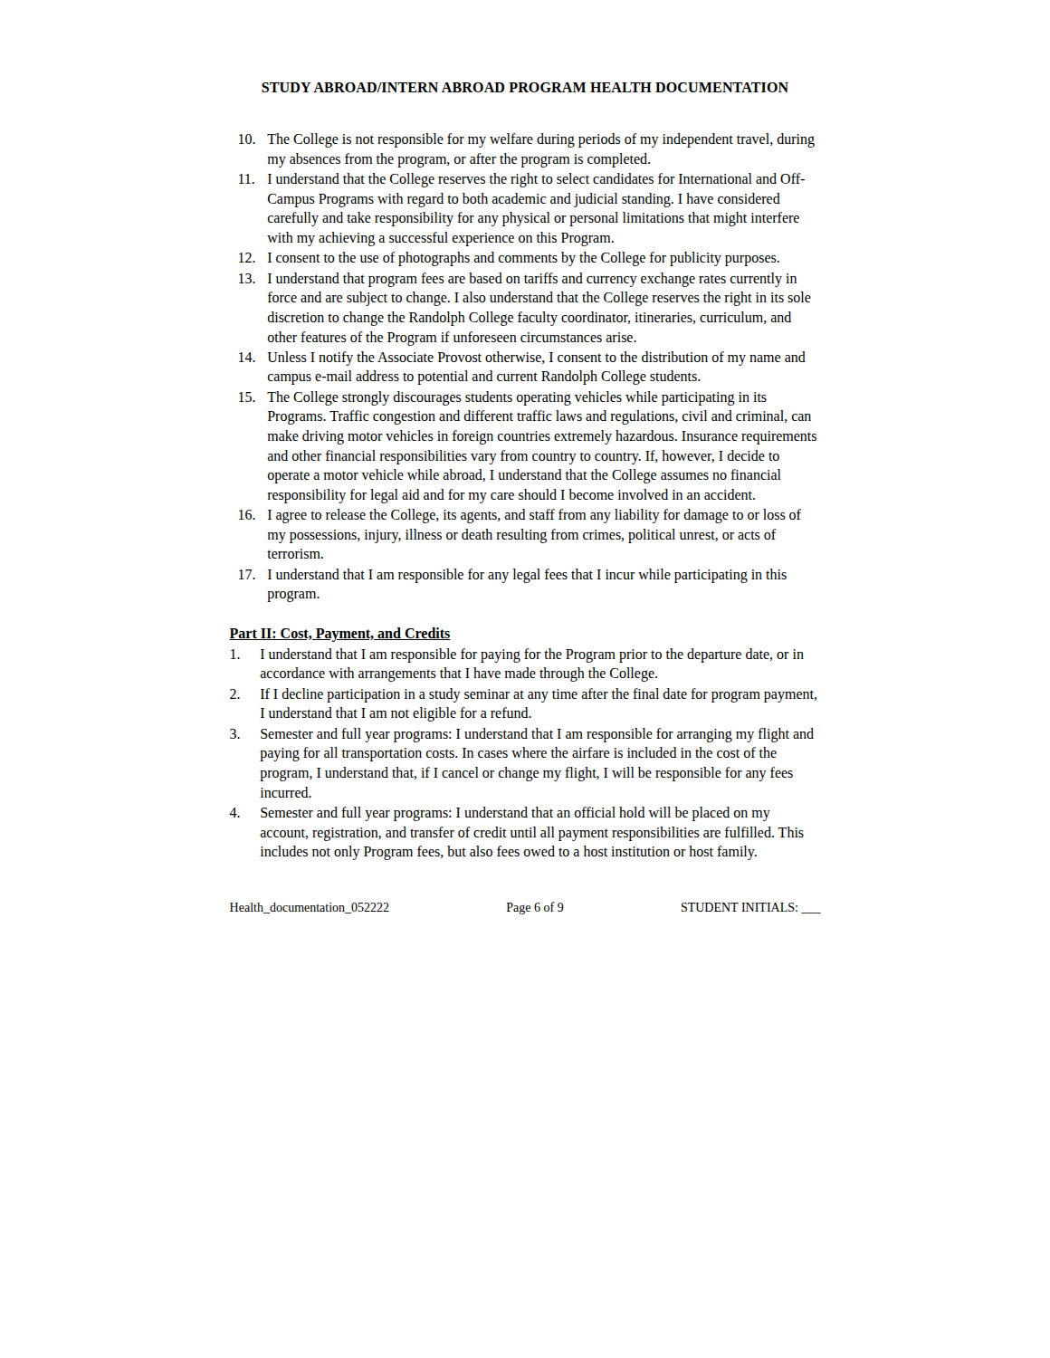STUDY ABROAD/INTERN ABROAD PROGRAM HEALTH DOCUMENTATION
10. The College is not responsible for my welfare during periods of my independent travel, during my absences from the program, or after the program is completed.
11. I understand that the College reserves the right to select candidates for International and Off-Campus Programs with regard to both academic and judicial standing. I have considered carefully and take responsibility for any physical or personal limitations that might interfere with my achieving a successful experience on this Program.
12. I consent to the use of photographs and comments by the College for publicity purposes.
13. I understand that program fees are based on tariffs and currency exchange rates currently in force and are subject to change. I also understand that the College reserves the right in its sole discretion to change the Randolph College faculty coordinator, itineraries, curriculum, and other features of the Program if unforeseen circumstances arise.
14. Unless I notify the Associate Provost otherwise, I consent to the distribution of my name and campus e-mail address to potential and current Randolph College students.
15. The College strongly discourages students operating vehicles while participating in its Programs. Traffic congestion and different traffic laws and regulations, civil and criminal, can make driving motor vehicles in foreign countries extremely hazardous. Insurance requirements and other financial responsibilities vary from country to country. If, however, I decide to operate a motor vehicle while abroad, I understand that the College assumes no financial responsibility for legal aid and for my care should I become involved in an accident.
16. I agree to release the College, its agents, and staff from any liability for damage to or loss of my possessions, injury, illness or death resulting from crimes, political unrest, or acts of terrorism.
17. I understand that I am responsible for any legal fees that I incur while participating in this program.
Part II: Cost, Payment, and Credits
1. I understand that I am responsible for paying for the Program prior to the departure date, or in accordance with arrangements that I have made through the College.
2. If I decline participation in a study seminar at any time after the final date for program payment, I understand that I am not eligible for a refund.
3. Semester and full year programs: I understand that I am responsible for arranging my flight and paying for all transportation costs. In cases where the airfare is included in the cost of the program, I understand that, if I cancel or change my flight, I will be responsible for any fees incurred.
4. Semester and full year programs: I understand that an official hold will be placed on my account, registration, and transfer of credit until all payment responsibilities are fulfilled. This includes not only Program fees, but also fees owed to a host institution or host family.
Health_documentation_052222
Page 6 of 9
STUDENT INITIALS: ___